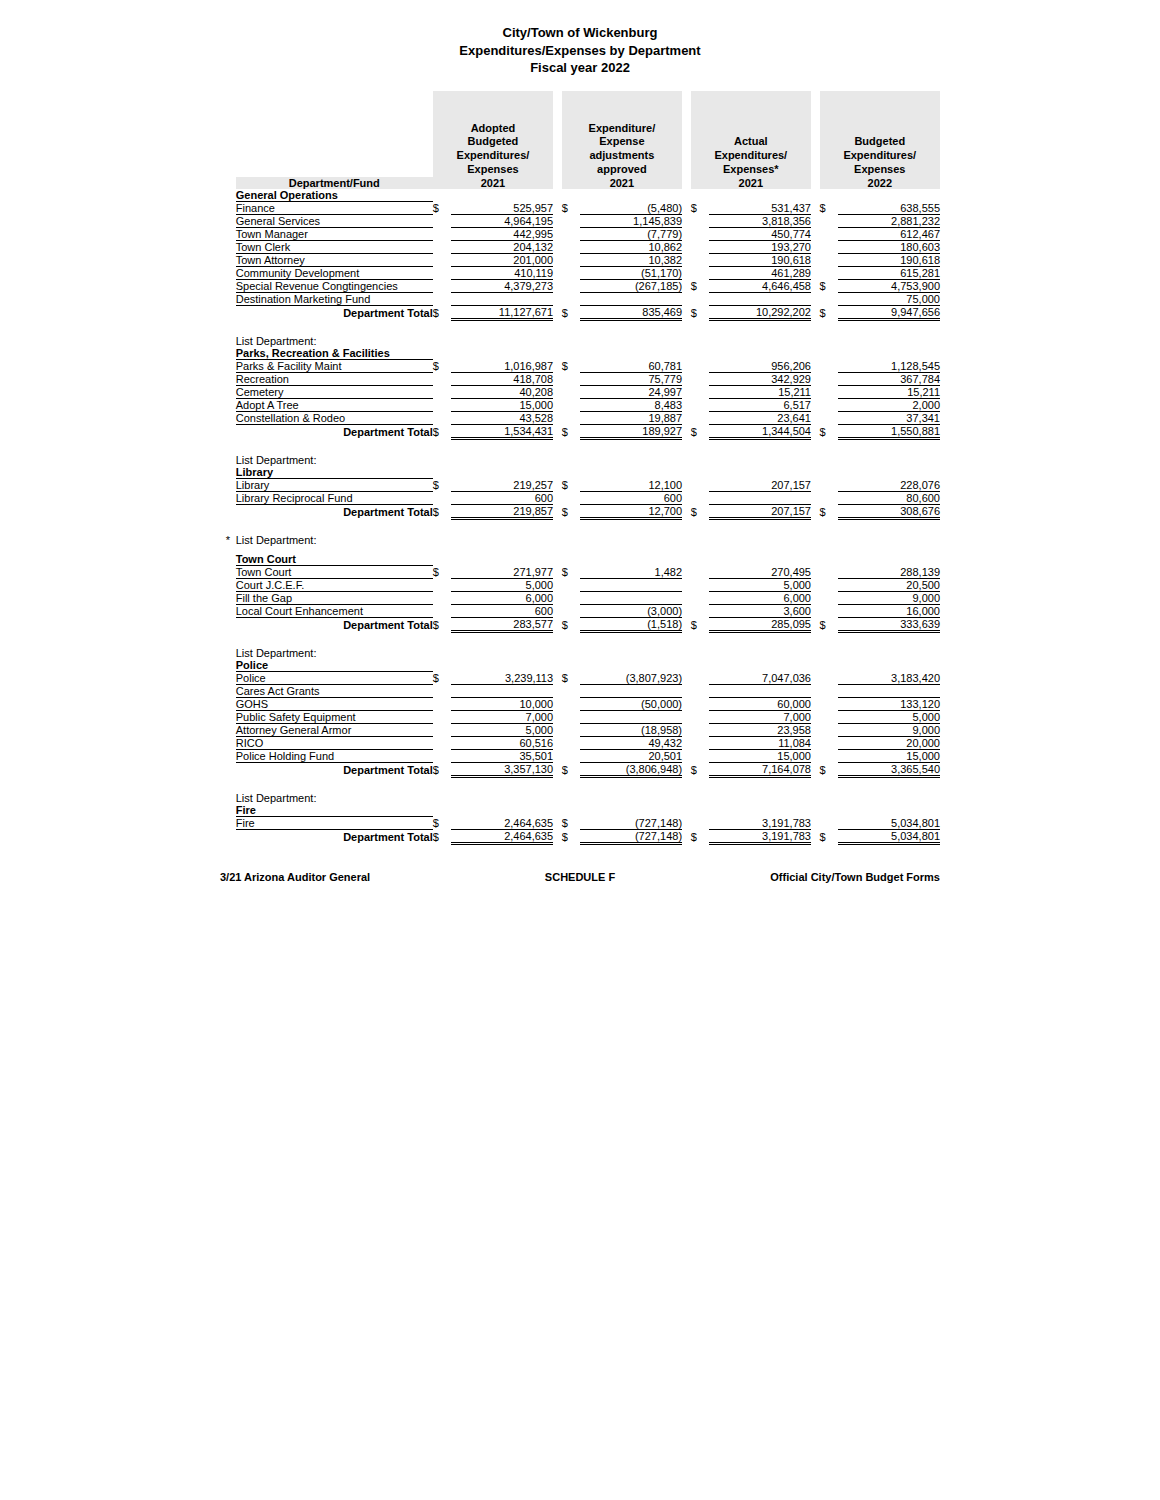City/Town of Wickenburg
Expenditures/Expenses by Department
Fiscal year 2022
| | | Adopted Budgeted Expenditures/ Expenses | | Expenditure/ Expense adjustments approved | | Actual Expenditures/ Expenses* | | Budgeted Expenditures/ Expenses |
| | Department/Fund | 2021 | | 2021 | | 2021 | | 2022 |
| | General Operations | | | | | | | |
| | Finance | $ | 525,957 | | $ | (5,480) | | $ | 531,437 | | $ | 638,555 |
| | General Services | | 4,964,195 | | | 1,145,839 | | | 3,818,356 | | | 2,881,232 |
| | Town Manager | | 442,995 | | | (7,779) | | | 450,774 | | | 612,467 |
| | Town Clerk | | 204,132 | | | 10,862 | | | 193,270 | | | 180,603 |
| | Town Attorney | | 201,000 | | | 10,382 | | | 190,618 | | | 190,618 |
| | Community Development | | 410,119 | | | (51,170) | | | 461,289 | | | 615,281 |
| | Special Revenue Congtingencies | | 4,379,273 | | | (267,185) | | $ | 4,646,458 | | $ | 4,753,900 |
| | Destination Marketing Fund | | | | | | | | | | | 75,000 |
| | Department Total | $ | 11,127,671 | | $ | 835,469 | | $ | 10,292,202 | | $ | 9,947,656 |
| | List Department: | |
| | Parks, Recreation & Facilities | |
| | Parks & Facility Maint | $ | 1,016,987 | | $ | 60,781 | | | 956,206 | | | 1,128,545 |
| | Recreation | | 418,708 | | | 75,779 | | | 342,929 | | | 367,784 |
| | Cemetery | | 40,208 | | | 24,997 | | | 15,211 | | | 15,211 |
| | Adopt A Tree | | 15,000 | | | 8,483 | | | 6,517 | | | 2,000 |
| | Constellation & Rodeo | | 43,528 | | | 19,887 | | | 23,641 | | | 37,341 |
| | Department Total | $ | 1,534,431 | | $ | 189,927 | | $ | 1,344,504 | | $ | 1,550,881 |
| | List Department: | |
| | Library | |
| | Library | $ | 219,257 | | $ | 12,100 | | | 207,157 | | | 228,076 |
| | Library Reciprocal Fund | | 600 | | | 600 | | | | | | 80,600 |
| | Department Total | $ | 219,857 | | $ | 12,700 | | $ | 207,157 | | $ | 308,676 |
| * | List Department: | |
| | Town Court | |
| | Town Court | $ | 271,977 | | $ | 1,482 | | | 270,495 | | | 288,139 |
| | Court J.C.E.F. | | 5,000 | | | | | | 5,000 | | | 20,500 |
| | Fill the Gap | | 6,000 | | | | | | 6,000 | | | 9,000 |
| | Local Court Enhancement | | 600 | | | (3,000) | | | 3,600 | | | 16,000 |
| | Department Total | $ | 283,577 | | $ | (1,518) | | $ | 285,095 | | $ | 333,639 |
| | List Department: | |
| | Police | |
| | Police | $ | 3,239,113 | | $ | (3,807,923) | | | 7,047,036 | | | 3,183,420 |
| | Cares Act Grants | | | | | | | | | | | |
| | GOHS | | 10,000 | | | (50,000) | | | 60,000 | | | 133,120 |
| | Public Safety Equipment | | 7,000 | | | | | | 7,000 | | | 5,000 |
| | Attorney General Armor | | 5,000 | | | (18,958) | | | 23,958 | | | 9,000 |
| | RICO | | 60,516 | | | 49,432 | | | 11,084 | | | 20,000 |
| | Police Holding Fund | | 35,501 | | | 20,501 | | | 15,000 | | | 15,000 |
| | Department Total | $ | 3,357,130 | | $ | (3,806,948) | | $ | 7,164,078 | | $ | 3,365,540 |
| | List Department: | |
| | Fire | |
| | Fire | $ | 2,464,635 | | $ | (727,148) | | | 3,191,783 | | | 5,034,801 |
| | Department Total | $ | 2,464,635 | | $ | (727,148) | | $ | 3,191,783 | | $ | 5,034,801 |
3/21 Arizona Auditor General
SCHEDULE F
Official City/Town Budget Forms